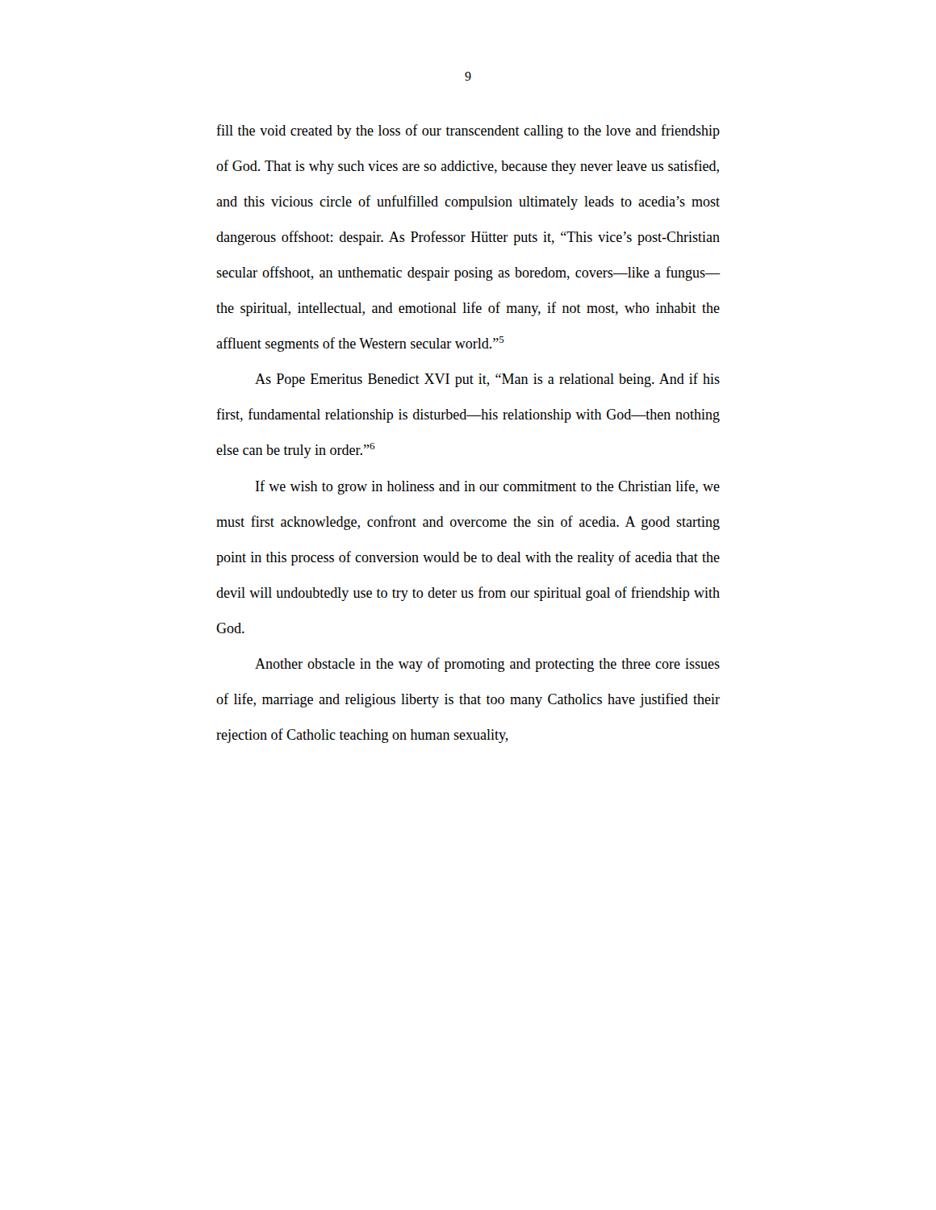9
fill the void created by the loss of our transcendent calling to the love and friendship of God. That is why such vices are so addictive, because they never leave us satisfied, and this vicious circle of unfulfilled compulsion ultimately leads to acedia’s most dangerous offshoot: despair. As Professor Hütter puts it, “This vice’s post-Christian secular offshoot, an unthematic despair posing as boredom, covers—like a fungus—the spiritual, intellectual, and emotional life of many, if not most, who inhabit the affluent segments of the Western secular world.”5
As Pope Emeritus Benedict XVI put it, “Man is a relational being. And if his first, fundamental relationship is disturbed—his relationship with God—then nothing else can be truly in order.”6
If we wish to grow in holiness and in our commitment to the Christian life, we must first acknowledge, confront and overcome the sin of acedia. A good starting point in this process of conversion would be to deal with the reality of acedia that the devil will undoubtedly use to try to deter us from our spiritual goal of friendship with God.
Another obstacle in the way of promoting and protecting the three core issues of life, marriage and religious liberty is that too many Catholics have justified their rejection of Catholic teaching on human sexuality,